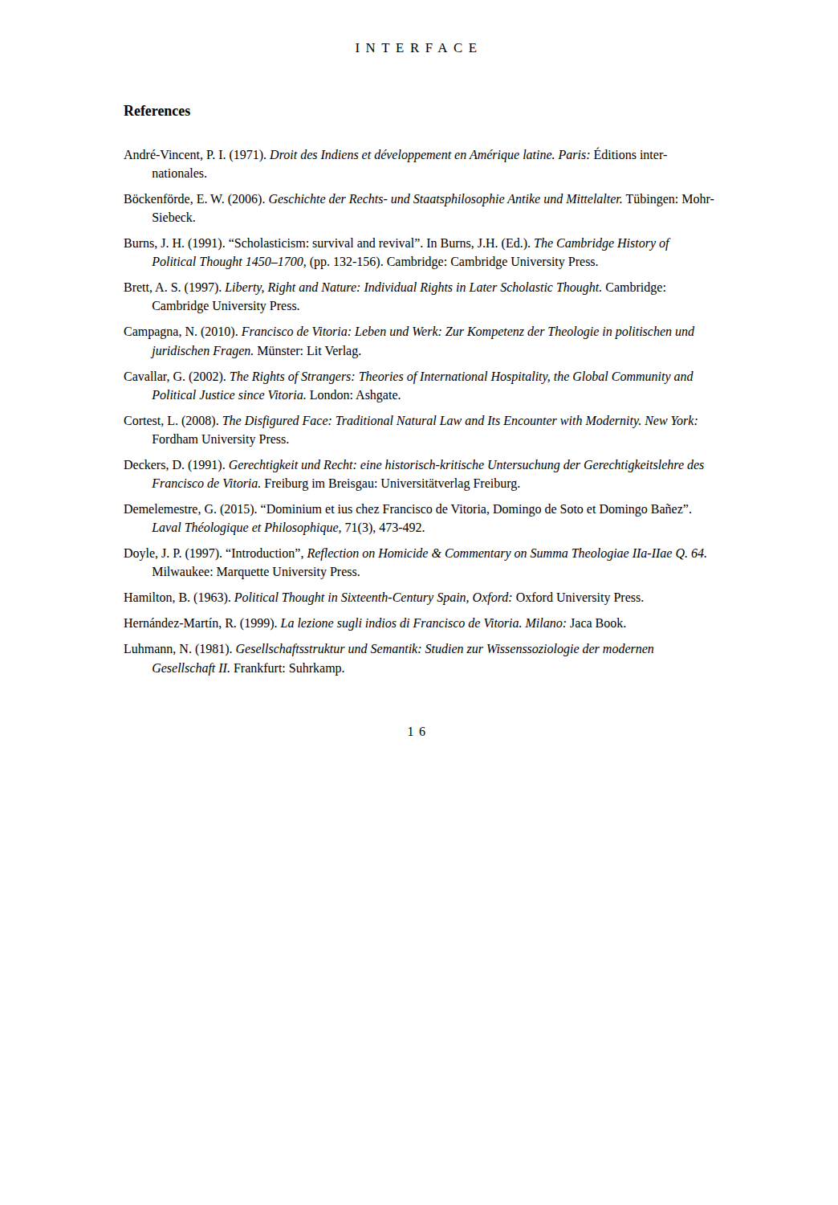Interface
References
André-Vincent, P. I. (1971). Droit des Indiens et développement en Amérique latine. Paris: Éditions inter-nationales.
Böckenförde, E. W. (2006). Geschichte der Rechts- und Staatsphilosophie Antike und Mittelalter. Tübingen: Mohr-Siebeck.
Burns, J. H. (1991). “Scholasticism: survival and revival”. In Burns, J.H. (Ed.). The Cambridge History of Political Thought 1450–1700, (pp. 132-156). Cambridge: Cambridge University Press.
Brett, A. S. (1997). Liberty, Right and Nature: Individual Rights in Later Scholastic Thought. Cambridge: Cambridge University Press.
Campagna, N. (2010). Francisco de Vitoria: Leben und Werk: Zur Kompetenz der Theologie in politischen und juridischen Fragen. Münster: Lit Verlag.
Cavallar, G. (2002). The Rights of Strangers: Theories of International Hospitality, the Global Community and Political Justice since Vitoria. London: Ashgate.
Cortest, L. (2008). The Disfigured Face: Traditional Natural Law and Its Encounter with Modernity. New York: Fordham University Press.
Deckers, D. (1991). Gerechtigkeit und Recht: eine historisch-kritische Untersuchung der Gerechtigkeitslehre des Francisco de Vitoria. Freiburg im Breisgau: Universitätverlag Freiburg.
Demelemestre, G. (2015). “Dominium et ius chez Francisco de Vitoria, Domingo de Soto et Domingo Bañez”. Laval Théologique et Philosophique, 71(3), 473-492.
Doyle, J. P. (1997). “Introduction”, Reflection on Homicide & Commentary on Summa Theologiae IIa-IIae Q. 64. Milwaukee: Marquette University Press.
Hamilton, B. (1963). Political Thought in Sixteenth-Century Spain, Oxford: Oxford University Press.
Hernández-Martín, R. (1999). La lezione sugli indios di Francisco de Vitoria. Milano: Jaca Book.
Luhmann, N. (1981). Gesellschaftsstruktur und Semantik: Studien zur Wissenssoziologie der modernen Gesellschaft II. Frankfurt: Suhrkamp.
16